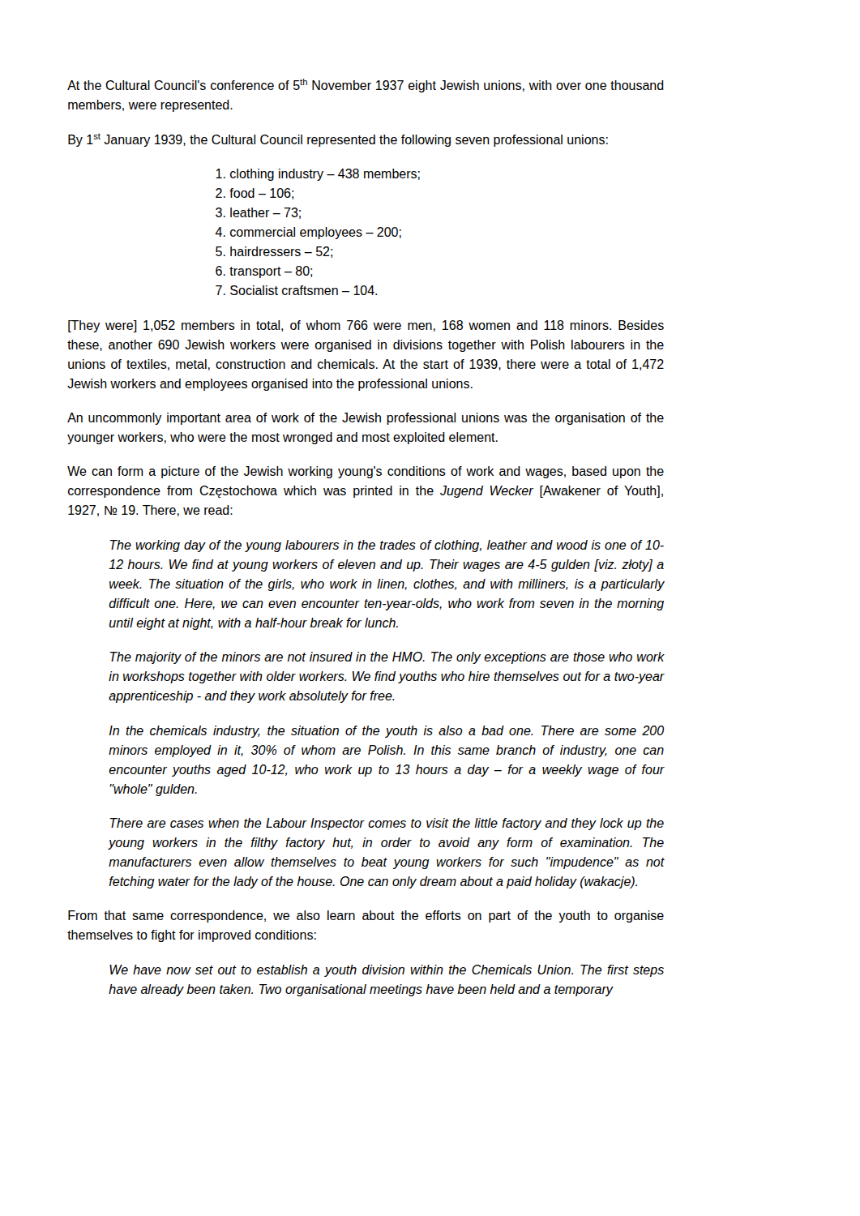At the Cultural Council's conference of 5th November 1937 eight Jewish unions, with over one thousand members, were represented.
By 1st January 1939, the Cultural Council represented the following seven professional unions:
clothing industry – 438 members;
food – 106;
leather – 73;
commercial employees – 200;
hairdressers – 52;
transport – 80;
Socialist craftsmen – 104.
[They were] 1,052 members in total, of whom 766 were men, 168 women and 118 minors. Besides these, another 690 Jewish workers were organised in divisions together with Polish labourers in the unions of textiles, metal, construction and chemicals. At the start of 1939, there were a total of 1,472 Jewish workers and employees organised into the professional unions.
An uncommonly important area of work of the Jewish professional unions was the organisation of the younger workers, who were the most wronged and most exploited element.
We can form a picture of the Jewish working young's conditions of work and wages, based upon the correspondence from Częstochowa which was printed in the Jugend Wecker [Awakener of Youth], 1927, № 19. There, we read:
The working day of the young labourers in the trades of clothing, leather and wood is one of 10-12 hours. We find at young workers of eleven and up. Their wages are 4-5 gulden [viz. złoty] a week. The situation of the girls, who work in linen, clothes, and with milliners, is a particularly difficult one. Here, we can even encounter ten-year-olds, who work from seven in the morning until eight at night, with a half-hour break for lunch.
The majority of the minors are not insured in the HMO. The only exceptions are those who work in workshops together with older workers. We find youths who hire themselves out for a two-year apprenticeship - and they work absolutely for free.
In the chemicals industry, the situation of the youth is also a bad one. There are some 200 minors employed in it, 30% of whom are Polish. In this same branch of industry, one can encounter youths aged 10-12, who work up to 13 hours a day – for a weekly wage of four "whole" gulden.
There are cases when the Labour Inspector comes to visit the little factory and they lock up the young workers in the filthy factory hut, in order to avoid any form of examination. The manufacturers even allow themselves to beat young workers for such "impudence" as not fetching water for the lady of the house. One can only dream about a paid holiday (wakacje).
From that same correspondence, we also learn about the efforts on part of the youth to organise themselves to fight for improved conditions:
We have now set out to establish a youth division within the Chemicals Union. The first steps have already been taken. Two organisational meetings have been held and a temporary